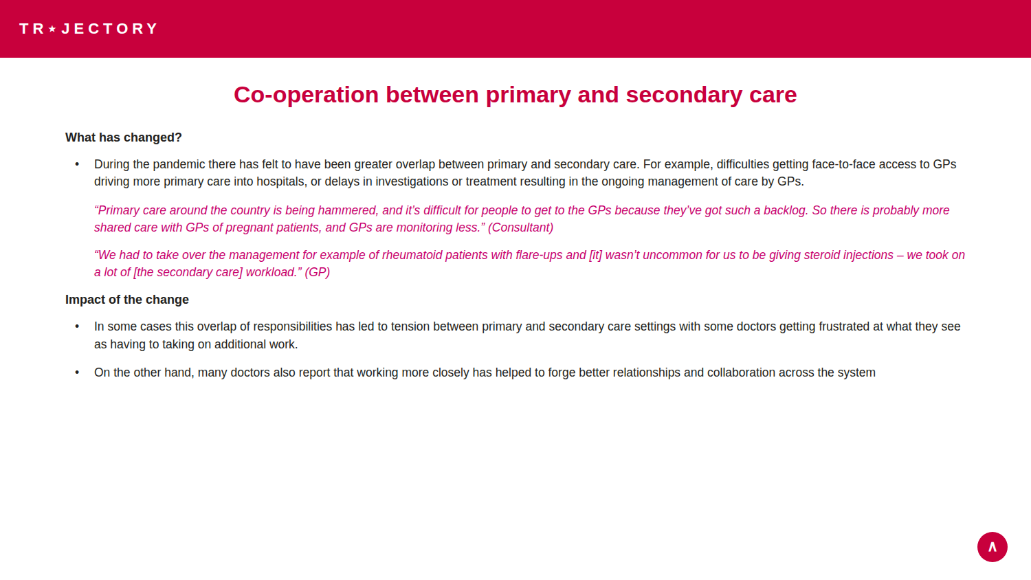TR⋆JECTORY
Co-operation between primary and secondary care
What has changed?
During the pandemic there has felt to have been greater overlap between primary and secondary care. For example, difficulties getting face-to-face access to GPs driving more primary care into hospitals, or delays in investigations or treatment resulting in the ongoing management of care by GPs.
“Primary care around the country is being hammered, and it’s difficult for people to get to the GPs because they’ve got such a backlog. So there is probably more shared care with GPs of pregnant patients, and GPs are monitoring less.” (Consultant)
“We had to take over the management for example of rheumatoid patients with flare-ups and [it] wasn’t uncommon for us to be giving steroid injections – we took on a lot of [the secondary care] workload.” (GP)
Impact of the change
In some cases this overlap of responsibilities has led to tension between primary and secondary care settings with some doctors getting frustrated at what they see as having to taking on additional work.
On the other hand, many doctors also report that working more closely has helped to forge better relationships and collaboration across the system
∧